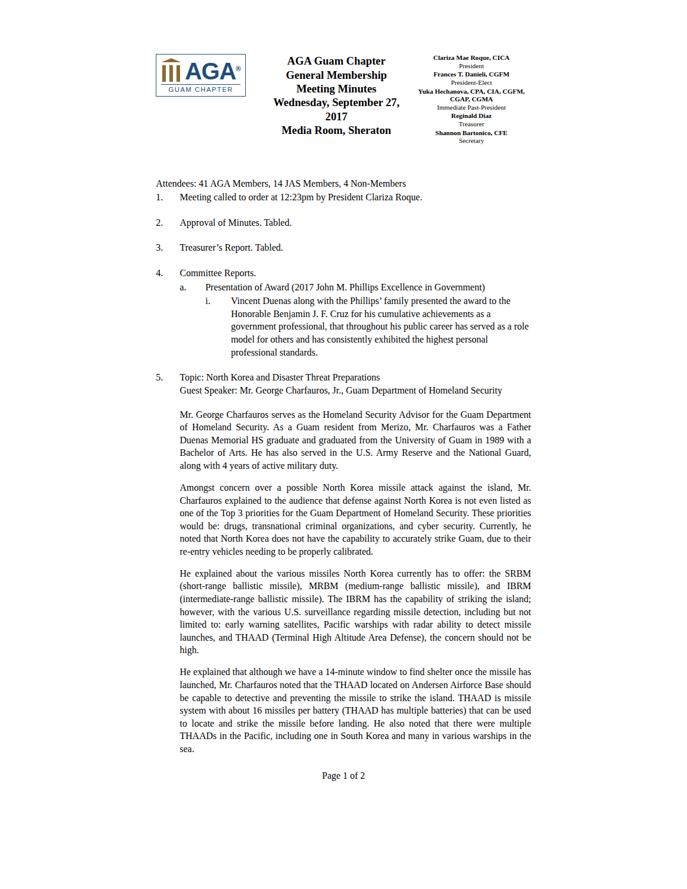AGA®
GUAM CHAPTER
AGA Guam Chapter
General Membership
Meeting Minutes
Wednesday, September 27, 2017
Media Room, Sheraton
Clariza Mae Roque, CICA
President
Frances T. Danieli, CGFM
President-Elect
Yuka Hechanova, CPA, CIA, CGFM, CGAP, CGMA
Immediate Past-President
Reginald Diaz
Treasurer
Shannon Bartonico, CFE
Secretary
Attendees: 41 AGA Members, 14 JAS Members, 4 Non-Members
1. Meeting called to order at 12:23pm by President Clariza Roque.
2. Approval of Minutes. Tabled.
3. Treasurer’s Report. Tabled.
4. Committee Reports.
a. Presentation of Award (2017 John M. Phillips Excellence in Government)
i.
Vincent Duenas along with the Phillips’ family presented the award to the Honorable Benjamin J. F. Cruz for his cumulative achievements as a government professional, that throughout his public career has served as a role model for others and has consistently exhibited the highest personal professional standards.
5.
Topic: North Korea and Disaster Threat Preparations
Guest Speaker: Mr. George Charfauros, Jr., Guam Department of Homeland Security
Mr. George Charfauros serves as the Homeland Security Advisor for the Guam Department of Homeland Security. As a Guam resident from Merizo, Mr. Charfauros was a Father Duenas Memorial HS graduate and graduated from the University of Guam in 1989 with a Bachelor of Arts. He has also served in the U.S. Army Reserve and the National Guard, along with 4 years of active military duty.
Amongst concern over a possible North Korea missile attack against the island, Mr. Charfauros explained to the audience that defense against North Korea is not even listed as one of the Top 3 priorities for the Guam Department of Homeland Security. These priorities would be: drugs, transnational criminal organizations, and cyber security. Currently, he noted that North Korea does not have the capability to accurately strike Guam, due to their re-entry vehicles needing to be properly calibrated.
He explained about the various missiles North Korea currently has to offer: the SRBM (short-range ballistic missile), MRBM (medium-range ballistic missile), and IBRM (intermediate-range ballistic missile). The IBRM has the capability of striking the island; however, with the various U.S. surveillance regarding missile detection, including but not limited to: early warning satellites, Pacific warships with radar ability to detect missile launches, and THAAD (Terminal High Altitude Area Defense), the concern should not be high.
He explained that although we have a 14-minute window to find shelter once the missile has launched, Mr. Charfauros noted that the THAAD located on Andersen Airforce Base should be capable to detective and preventing the missile to strike the island. THAAD is missile system with about 16 missiles per battery (THAAD has multiple batteries) that can be used to locate and strike the missile before landing. He also noted that there were multiple THAADs in the Pacific, including one in South Korea and many in various warships in the sea.
Page 1 of 2